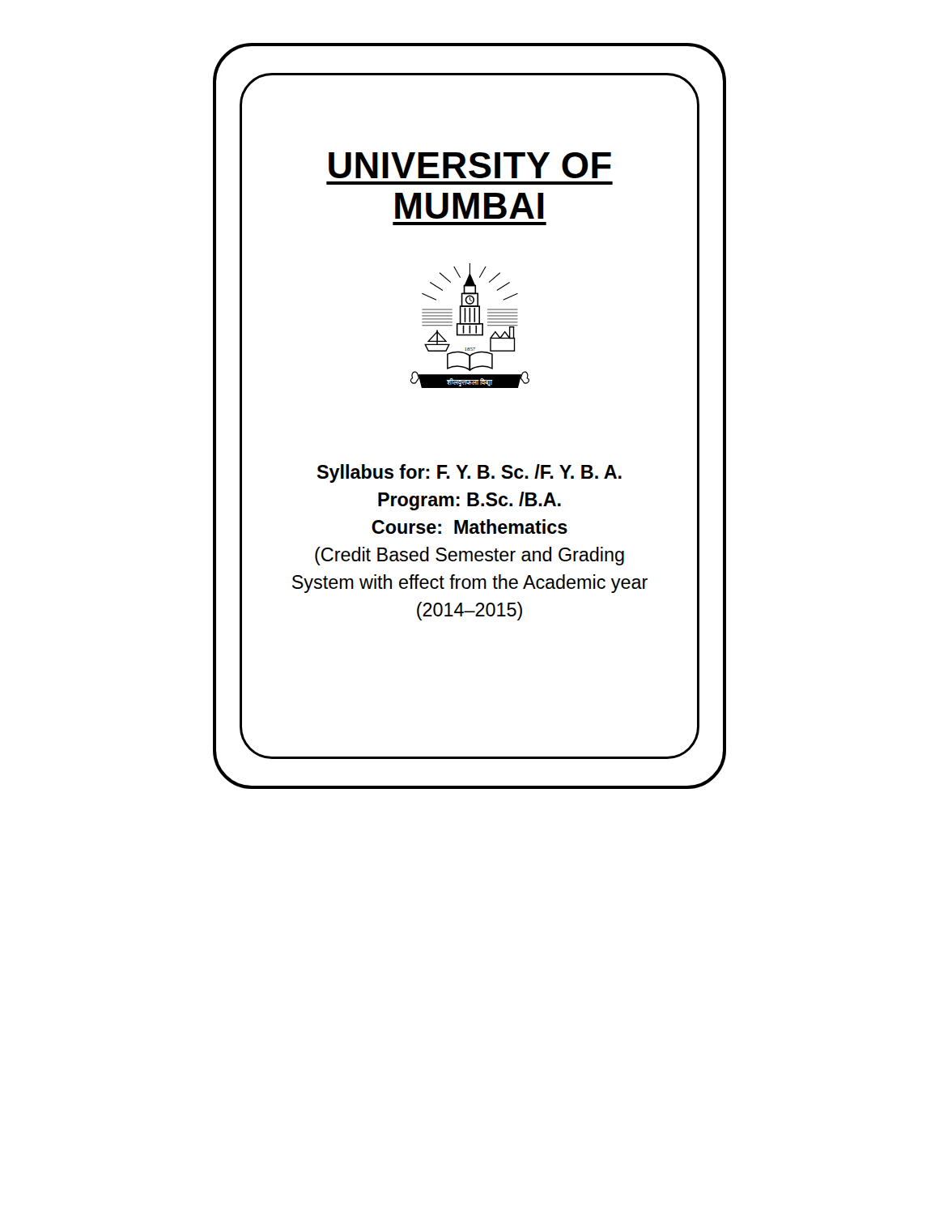UNIVERSITY OF MUMBAI
शीलवृत्तफला विद्या 1857
Syllabus for: F. Y. B. Sc. /F. Y. B. A. Program: B.Sc. /B.A. Course: Mathematics (Credit Based Semester and Grading System with effect from the Academic year (2014–2015)